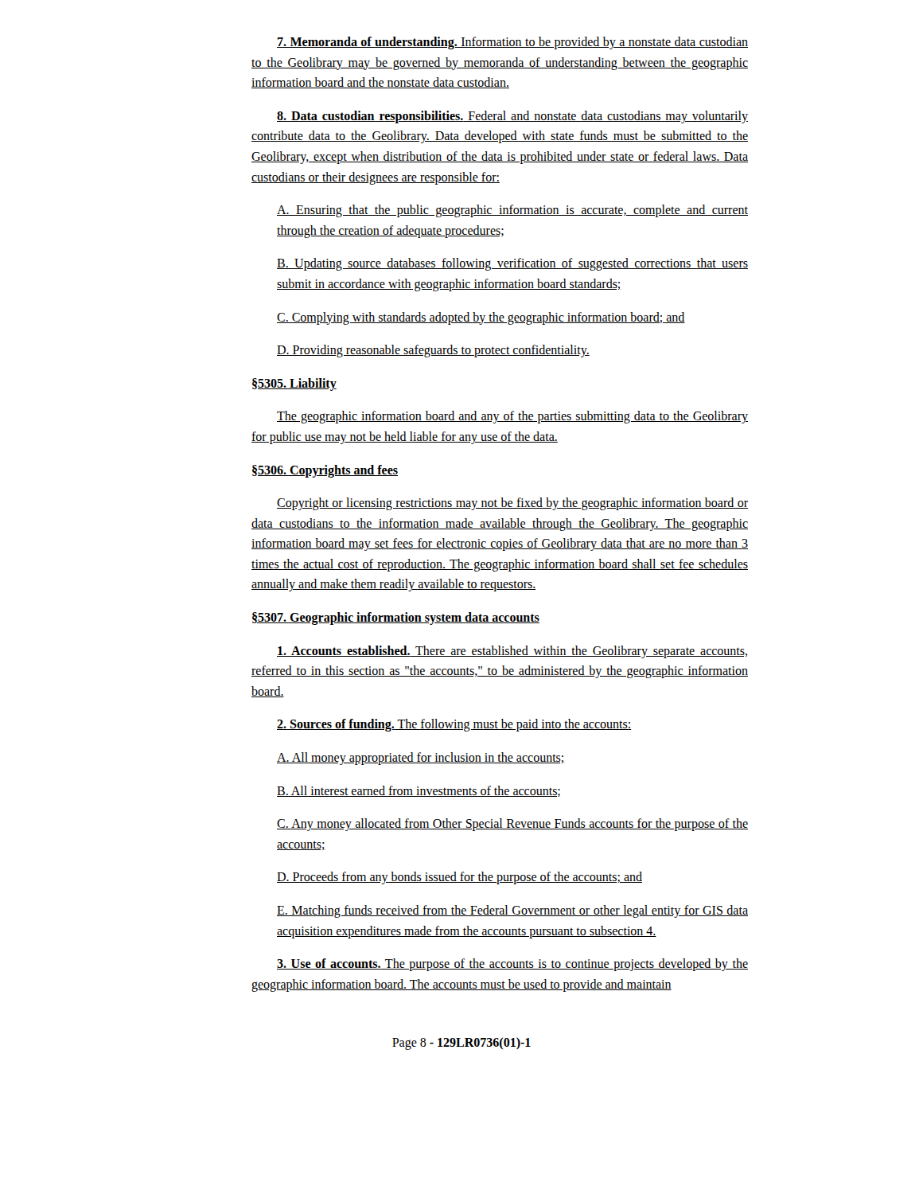7. Memoranda of understanding. Information to be provided by a nonstate data custodian to the Geolibrary may be governed by memoranda of understanding between the geographic information board and the nonstate data custodian.
8. Data custodian responsibilities. Federal and nonstate data custodians may voluntarily contribute data to the Geolibrary. Data developed with state funds must be submitted to the Geolibrary, except when distribution of the data is prohibited under state or federal laws. Data custodians or their designees are responsible for:
A. Ensuring that the public geographic information is accurate, complete and current through the creation of adequate procedures;
B. Updating source databases following verification of suggested corrections that users submit in accordance with geographic information board standards;
C. Complying with standards adopted by the geographic information board; and
D. Providing reasonable safeguards to protect confidentiality.
§5305. Liability
The geographic information board and any of the parties submitting data to the Geolibrary for public use may not be held liable for any use of the data.
§5306. Copyrights and fees
Copyright or licensing restrictions may not be fixed by the geographic information board or data custodians to the information made available through the Geolibrary. The geographic information board may set fees for electronic copies of Geolibrary data that are no more than 3 times the actual cost of reproduction. The geographic information board shall set fee schedules annually and make them readily available to requestors.
§5307. Geographic information system data accounts
1. Accounts established. There are established within the Geolibrary separate accounts, referred to in this section as "the accounts," to be administered by the geographic information board.
2. Sources of funding. The following must be paid into the accounts:
A. All money appropriated for inclusion in the accounts;
B. All interest earned from investments of the accounts;
C. Any money allocated from Other Special Revenue Funds accounts for the purpose of the accounts;
D. Proceeds from any bonds issued for the purpose of the accounts; and
E. Matching funds received from the Federal Government or other legal entity for GIS data acquisition expenditures made from the accounts pursuant to subsection 4.
3. Use of accounts. The purpose of the accounts is to continue projects developed by the geographic information board. The accounts must be used to provide and maintain
Page 8 - 129LR0736(01)-1